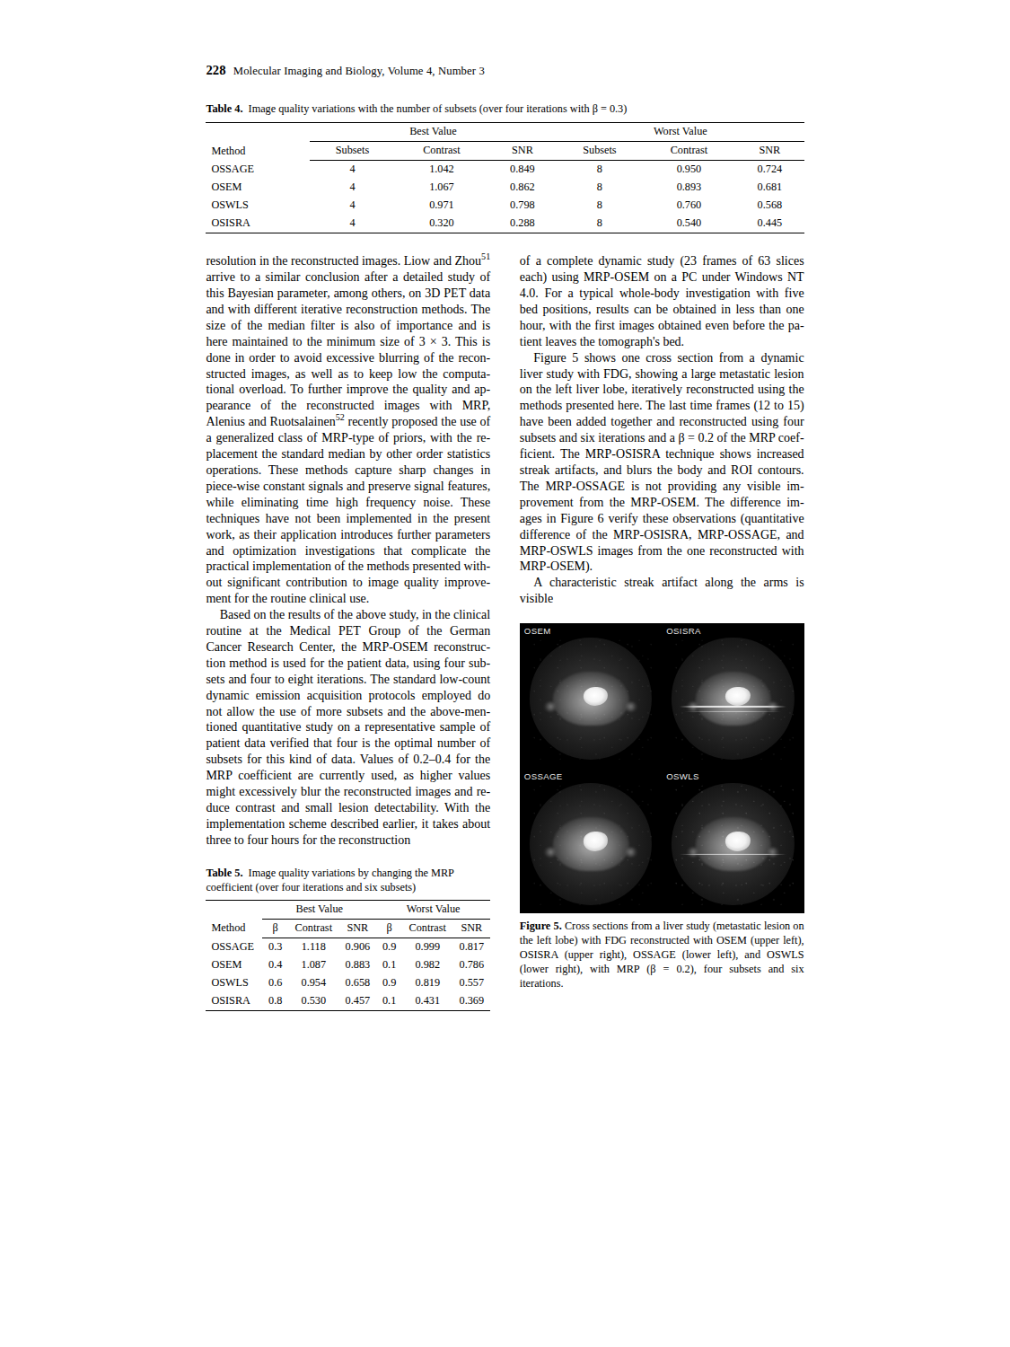228 Molecular Imaging and Biology, Volume 4, Number 3
Table 4. Image quality variations with the number of subsets (over four iterations with β = 0.3)
| Method | Best Value | Worst Value |
| --- | --- | --- |
| Subsets | Contrast | SNR | Subsets | Contrast | SNR |
| OSSAGE | 4 | 1.042 | 0.849 | 8 | 0.950 | 0.724 |
| OSEM | 4 | 1.067 | 0.862 | 8 | 0.893 | 0.681 |
| OSWLS | 4 | 0.971 | 0.798 | 8 | 0.760 | 0.568 |
| OSISRA | 4 | 0.320 | 0.288 | 8 | 0.540 | 0.445 |
resolution in the reconstructed images. Liow and Zhou51 arrive to a similar conclusion after a detailed study of this Bayesian parameter, among others, on 3D PET data and with different iterative reconstruction methods. The size of the median filter is also of importance and is here maintained to the minimum size of 3 × 3. This is done in order to avoid excessive blurring of the reconstructed images, as well as to keep low the computational overload. To further improve the quality and appearance of the reconstructed images with MRP, Alenius and Ruotsalainen52 recently proposed the use of a generalized class of MRP-type of priors, with the replacement the standard median by other order statistics operations. These methods capture sharp changes in piece-wise constant signals and preserve signal features, while eliminating time high frequency noise. These techniques have not been implemented in the present work, as their application introduces further parameters and optimization investigations that complicate the practical implementation of the methods presented without significant contribution to image quality improvement for the routine clinical use.
Based on the results of the above study, in the clinical routine at the Medical PET Group of the German Cancer Research Center, the MRP-OSEM reconstruction method is used for the patient data, using four subsets and four to eight iterations. The standard low-count dynamic emission acquisition protocols employed do not allow the use of more subsets and the above-mentioned quantitative study on a representative sample of patient data verified that four is the optimal number of subsets for this kind of data. Values of 0.2–0.4 for the MRP coefficient are currently used, as higher values might excessively blur the reconstructed images and reduce contrast and small lesion detectability. With the implementation scheme described earlier, it takes about three to four hours for the reconstruction
Table 5. Image quality variations by changing the MRP coefficient (over four iterations and six subsets)
| Method | Best Value | Worst Value |
| --- | --- | --- |
| β | Contrast | SNR | β | Contrast | SNR |
| OSSAGE | 0.3 | 1.118 | 0.906 | 0.9 | 0.999 | 0.817 |
| OSEM | 0.4 | 1.087 | 0.883 | 0.1 | 0.982 | 0.786 |
| OSWLS | 0.6 | 0.954 | 0.658 | 0.9 | 0.819 | 0.557 |
| OSISRA | 0.8 | 0.530 | 0.457 | 0.1 | 0.431 | 0.369 |
of a complete dynamic study (23 frames of 63 slices each) using MRP-OSEM on a PC under Windows NT 4.0. For a typical whole-body investigation with five bed positions, results can be obtained in less than one hour, with the first images obtained even before the patient leaves the tomograph's bed.
Figure 5 shows one cross section from a dynamic liver study with FDG, showing a large metastatic lesion on the left liver lobe, iteratively reconstructed using the methods presented here. The last time frames (12 to 15) have been added together and reconstructed using four subsets and six iterations and a β = 0.2 of the MRP coefficient. The MRP-OSISRA technique shows increased streak artifacts, and blurs the body and ROI contours. The MRP-OSSAGE is not providing any visible improvement from the MRP-OSEM. The difference images in Figure 6 verify these observations (quantitative difference of the MRP-OSISRA, MRP-OSSAGE, and MRP-OSWLS images from the one reconstructed with MRP-OSEM).
A characteristic streak artifact along the arms is visible
OSEM
OSISRA
OSSAGE
OSWLS
Figure 5. Cross sections from a liver study (metastatic lesion on the left lobe) with FDG reconstructed with OSEM (upper left), OSISRA (upper right), OSSAGE (lower left), and OSWLS (lower right), with MRP (β = 0.2), four subsets and six iterations.